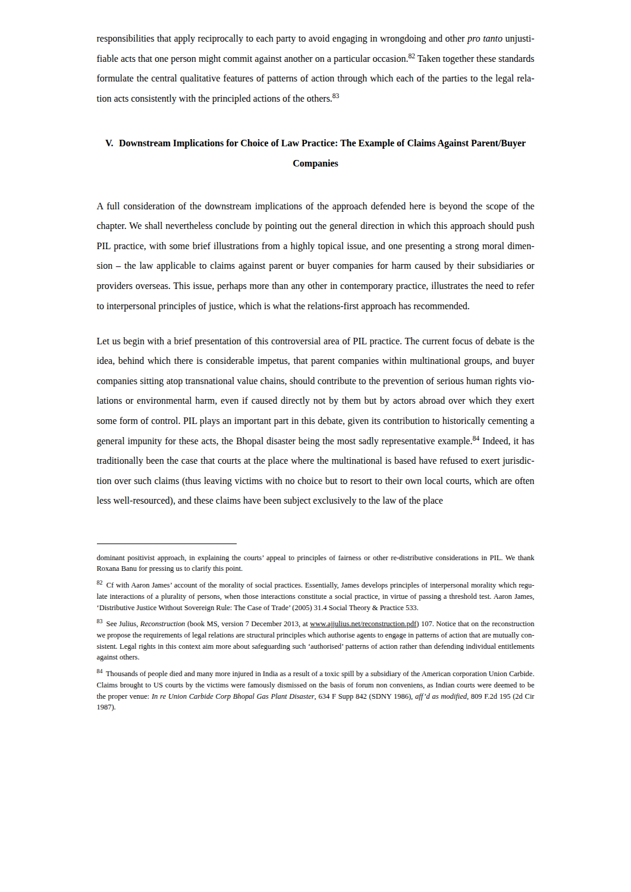responsibilities that apply reciprocally to each party to avoid engaging in wrongdoing and other pro tanto unjustifiable acts that one person might commit against another on a particular occasion.82 Taken together these standards formulate the central qualitative features of patterns of action through which each of the parties to the legal relation acts consistently with the principled actions of the others.83
V. Downstream Implications for Choice of Law Practice: The Example of Claims Against Parent/Buyer Companies
A full consideration of the downstream implications of the approach defended here is beyond the scope of the chapter. We shall nevertheless conclude by pointing out the general direction in which this approach should push PIL practice, with some brief illustrations from a highly topical issue, and one presenting a strong moral dimension – the law applicable to claims against parent or buyer companies for harm caused by their subsidiaries or providers overseas. This issue, perhaps more than any other in contemporary practice, illustrates the need to refer to interpersonal principles of justice, which is what the relations-first approach has recommended.
Let us begin with a brief presentation of this controversial area of PIL practice. The current focus of debate is the idea, behind which there is considerable impetus, that parent companies within multinational groups, and buyer companies sitting atop transnational value chains, should contribute to the prevention of serious human rights violations or environmental harm, even if caused directly not by them but by actors abroad over which they exert some form of control. PIL plays an important part in this debate, given its contribution to historically cementing a general impunity for these acts, the Bhopal disaster being the most sadly representative example.84 Indeed, it has traditionally been the case that courts at the place where the multinational is based have refused to exert jurisdiction over such claims (thus leaving victims with no choice but to resort to their own local courts, which are often less well-resourced), and these claims have been subject exclusively to the law of the place
dominant positivist approach, in explaining the courts’ appeal to principles of fairness or other re-distributive considerations in PIL. We thank Roxana Banu for pressing us to clarify this point.
82 Cf with Aaron James’ account of the morality of social practices. Essentially, James develops principles of interpersonal morality which regulate interactions of a plurality of persons, when those interactions constitute a social practice, in virtue of passing a threshold test. Aaron James, ‘Distributive Justice Without Sovereign Rule: The Case of Trade’ (2005) 31.4 Social Theory & Practice 533.
83 See Julius, Reconstruction (book MS, version 7 December 2013, at www.ajjulius.net/reconstruction.pdf) 107. Notice that on the reconstruction we propose the requirements of legal relations are structural principles which authorise agents to engage in patterns of action that are mutually consistent. Legal rights in this context aim more about safeguarding such ‘authorised’ patterns of action rather than defending individual entitlements against others.
84 Thousands of people died and many more injured in India as a result of a toxic spill by a subsidiary of the American corporation Union Carbide. Claims brought to US courts by the victims were famously dismissed on the basis of forum non conveniens, as Indian courts were deemed to be the proper venue: In re Union Carbide Corp Bhopal Gas Plant Disaster, 634 F Supp 842 (SDNY 1986), aff’d as modified, 809 F.2d 195 (2d Cir 1987).